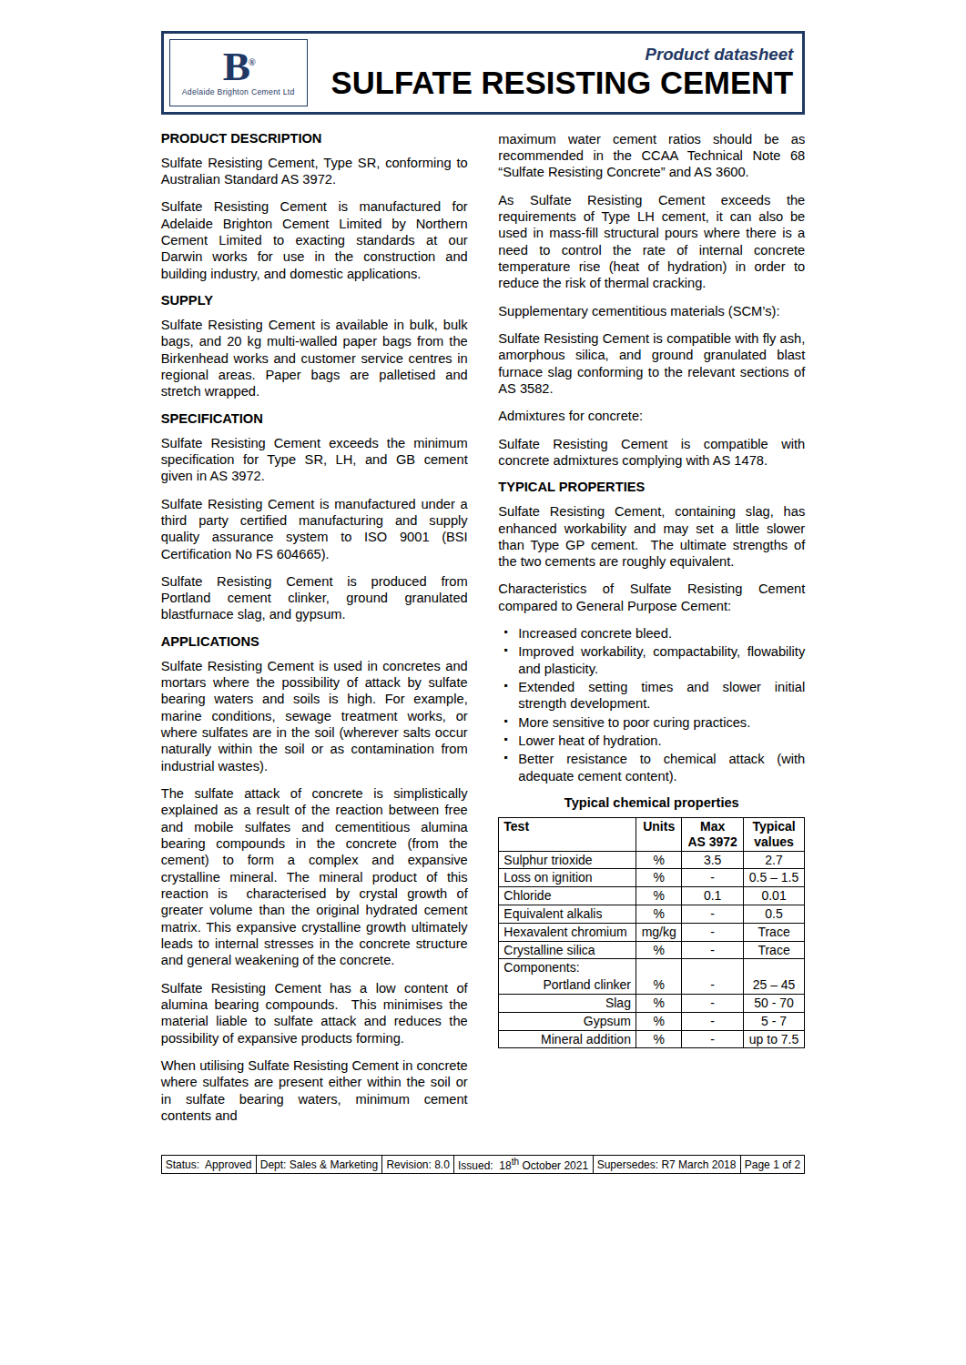B®
Adelaide Brighton Cement Ltd
Product datasheet
SULFATE RESISTING CEMENT
Product Description
Sulfate Resisting Cement, Type SR, conforming to Australian Standard AS 3972.
Sulfate Resisting Cement is manufactured for Adelaide Brighton Cement Limited by Northern Cement Limited to exacting standards at our Darwin works for use in the construction and building industry, and domestic applications.
Supply
Sulfate Resisting Cement is available in bulk, bulk bags, and 20 kg multi-walled paper bags from the Birkenhead works and customer service centres in regional areas. Paper bags are palletised and stretch wrapped.
Specification
Sulfate Resisting Cement exceeds the minimum specification for Type SR, LH, and GB cement given in AS 3972.
Sulfate Resisting Cement is manufactured under a third party certified manufacturing and supply quality assurance system to ISO 9001 (BSI Certification No FS 604665).
Sulfate Resisting Cement is produced from Portland cement clinker, ground granulated blastfurnace slag, and gypsum.
Applications
Sulfate Resisting Cement is used in concretes and mortars where the possibility of attack by sulfate bearing waters and soils is high. For example, marine conditions, sewage treatment works, or where sulfates are in the soil (wherever salts occur naturally within the soil or as contamination from industrial wastes).
The sulfate attack of concrete is simplistically explained as a result of the reaction between free and mobile sulfates and cementitious alumina bearing compounds in the concrete (from the cement) to form a complex and expansive crystalline mineral. The mineral product of this reaction is characterised by crystal growth of greater volume than the original hydrated cement matrix. This expansive crystalline growth ultimately leads to internal stresses in the concrete structure and general weakening of the concrete.
Sulfate Resisting Cement has a low content of alumina bearing compounds. This minimises the material liable to sulfate attack and reduces the possibility of expansive products forming.
When utilising Sulfate Resisting Cement in concrete where sulfates are present either within the soil or in sulfate bearing waters, minimum cement contents and
maximum water cement ratios should be as recommended in the CCAA Technical Note 68 “Sulfate Resisting Concrete” and AS 3600.
As Sulfate Resisting Cement exceeds the requirements of Type LH cement, it can also be used in mass-fill structural pours where there is a need to control the rate of internal concrete temperature rise (heat of hydration) in order to reduce the risk of thermal cracking.
Supplementary cementitious materials (SCM’s):
Sulfate Resisting Cement is compatible with fly ash, amorphous silica, and ground granulated blast furnace slag conforming to the relevant sections of AS 3582.
Admixtures for concrete:
Sulfate Resisting Cement is compatible with concrete admixtures complying with AS 1478.
Typical Properties
Sulfate Resisting Cement, containing slag, has enhanced workability and may set a little slower than Type GP cement. The ultimate strengths of the two cements are roughly equivalent.
Characteristics of Sulfate Resisting Cement compared to General Purpose Cement:
Increased concrete bleed.
Improved workability, compactability, flowability and plasticity.
Extended setting times and slower initial strength development.
More sensitive to poor curing practices.
Lower heat of hydration.
Better resistance to chemical attack (with adequate cement content).
Typical chemical properties
| Test | Units | Max AS 3972 | Typical values |
| --- | --- | --- | --- |
| Sulphur trioxide | % | 3.5 | 2.7 |
| Loss on ignition | % | - | 0.5 – 1.5 |
| Chloride | % | 0.1 | 0.01 |
| Equivalent alkalis | % | - | 0.5 |
| Hexavalent chromium | mg/kg | - | Trace |
| Crystalline silica | % | - | Trace |
| Components: | | | |
| Portland clinker | % | - | 25 – 45 |
| Slag | % | - | 50 - 70 |
| Gypsum | % | - | 5 - 7 |
| Mineral addition | % | - | up to 7.5 |
| Status: Approved | Dept: Sales & Marketing | Revision: 8.0 | Issued: 18 th October 2021 | Supersedes: R7 March 2018 | Page 1 of 2 |